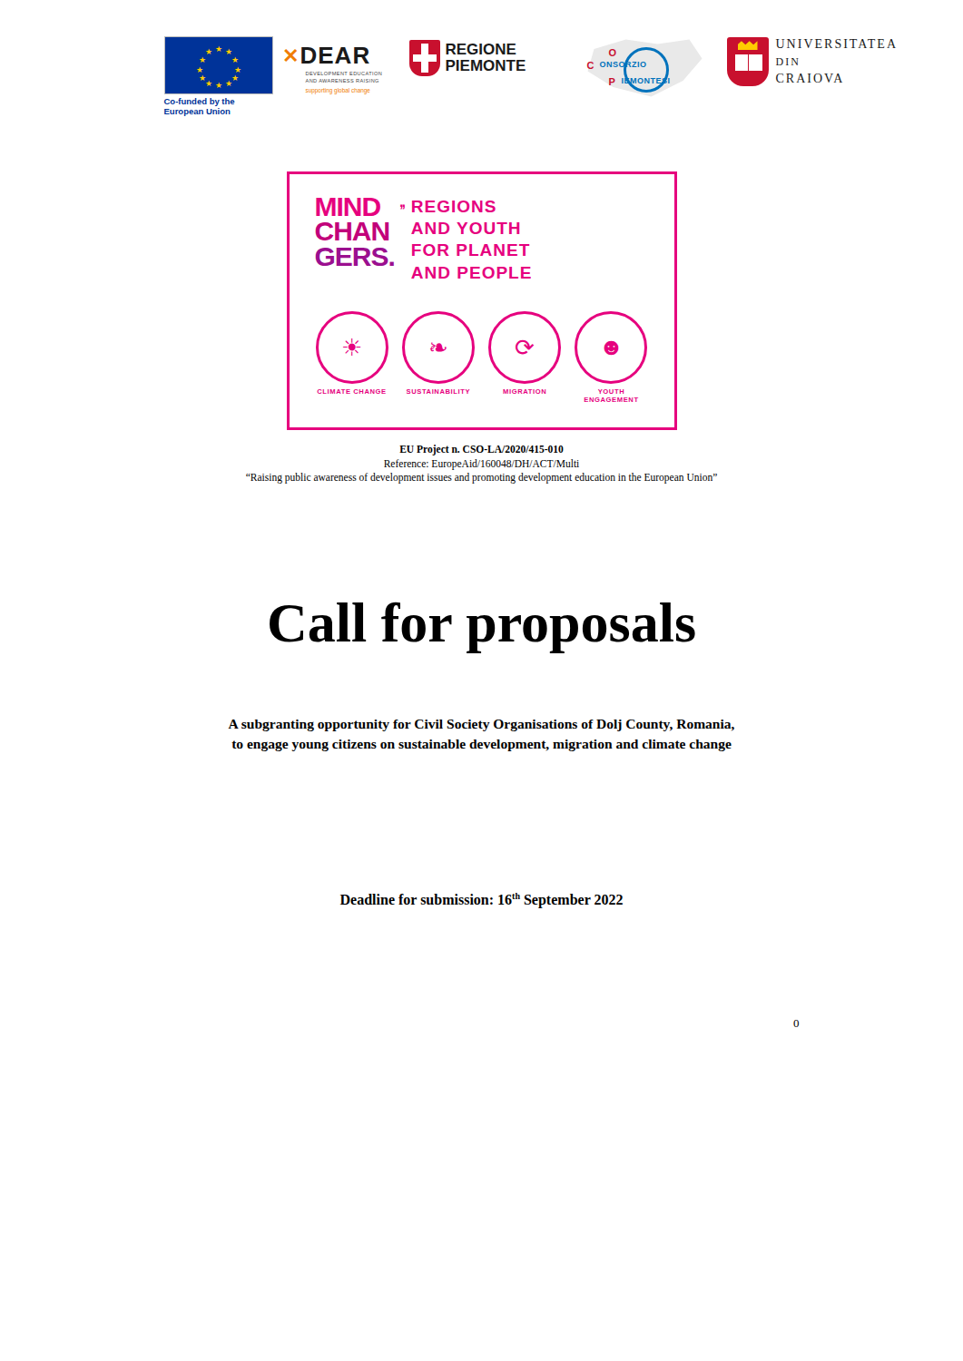★ ★ ★ ★ ★ ★ ★ ★ ★ ★ ★ ★
Co-funded by the
European Union
✕DEAR
DEVELOPMENT EDUCATION
AND AWARENESS RAISING
supporting global change
REGIONE
PIEMONTE
C ONSORZIO O P IEMONTESI
UNIVERSITATEA
DIN
CRAIOVA
,,
MIND
CHAN
GERS.
REGIONS
AND YOUTH
FOR PLANET
AND PEOPLE
☀
CLIMATE CHANGE
❧
SUSTAINABILITY
⟳
MIGRATION
☻
YOUTH ENGAGEMENT
EU Project n. CSO-LA/2020/415-010
Reference: EuropeAid/160048/DH/ACT/Multi
“Raising public awareness of development issues and promoting development education in the European Union”
Call for proposals
A subgranting opportunity for Civil Society Organisations of Dolj County, Romania,
to engage young citizens on sustainable development, migration and climate change
Deadline for submission: 16th September 2022
0